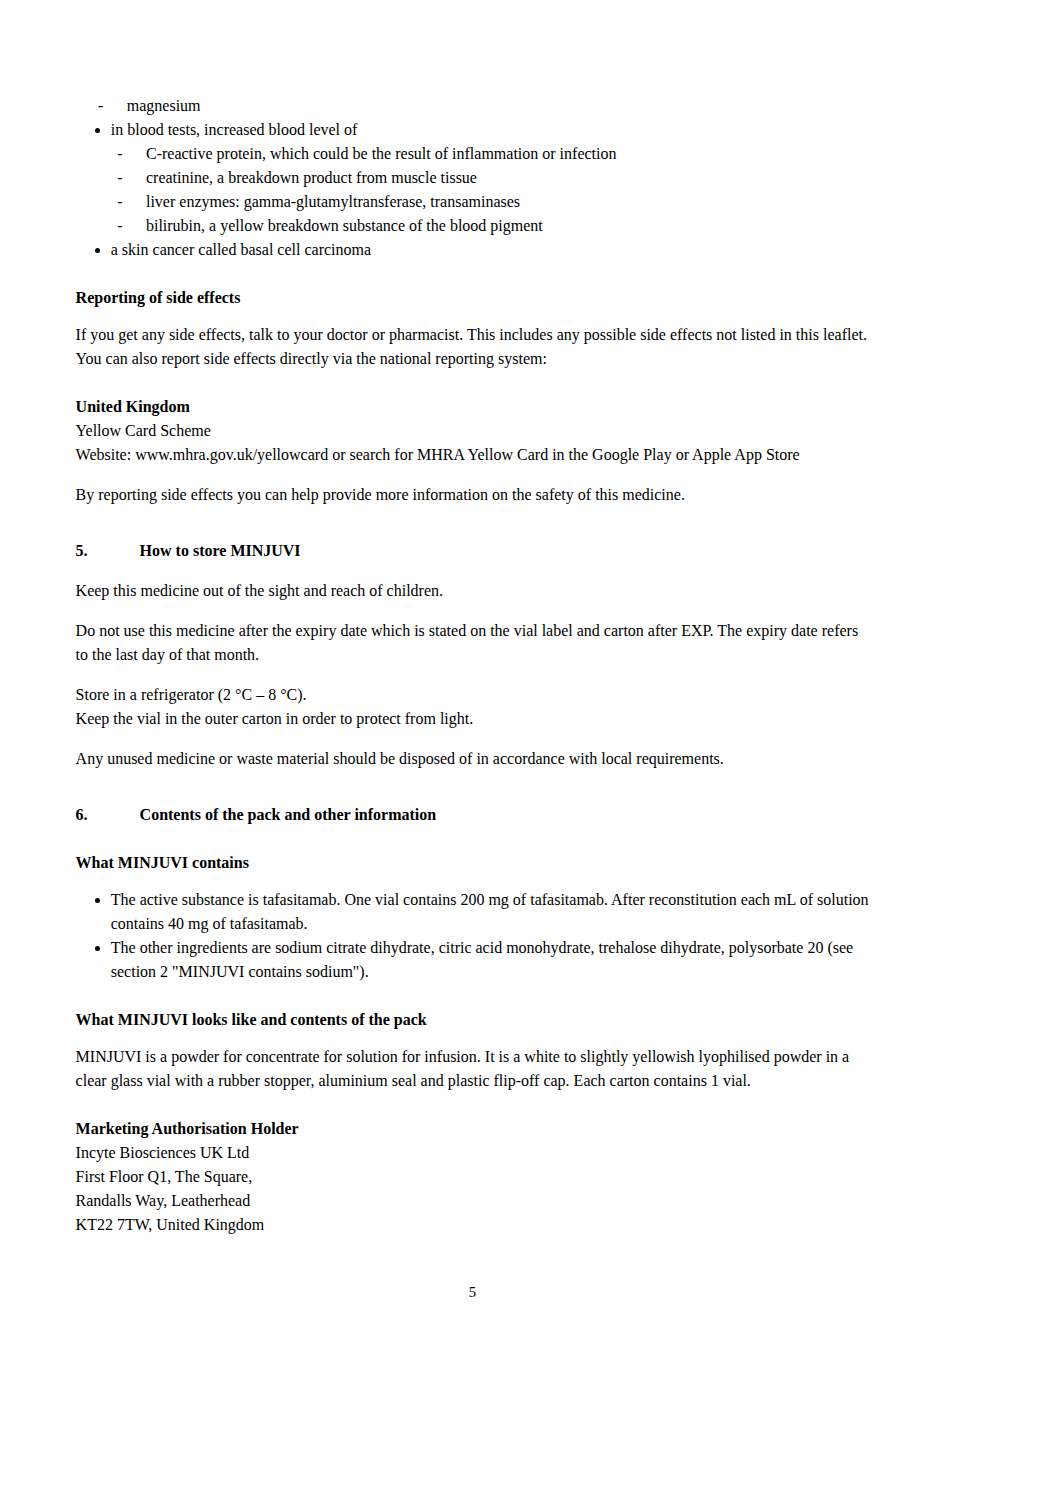magnesium
in blood tests, increased blood level of
C-reactive protein, which could be the result of inflammation or infection
creatinine, a breakdown product from muscle tissue
liver enzymes: gamma-glutamyltransferase, transaminases
bilirubin, a yellow breakdown substance of the blood pigment
a skin cancer called basal cell carcinoma
Reporting of side effects
If you get any side effects, talk to your doctor or pharmacist. This includes any possible side effects not listed in this leaflet. You can also report side effects directly via the national reporting system:
United Kingdom
Yellow Card Scheme
Website: www.mhra.gov.uk/yellowcard or search for MHRA Yellow Card in the Google Play or Apple App Store
By reporting side effects you can help provide more information on the safety of this medicine.
5. How to store MINJUVI
Keep this medicine out of the sight and reach of children.
Do not use this medicine after the expiry date which is stated on the vial label and carton after EXP. The expiry date refers to the last day of that month.
Store in a refrigerator (2 °C – 8 °C).
Keep the vial in the outer carton in order to protect from light.
Any unused medicine or waste material should be disposed of in accordance with local requirements.
6. Contents of the pack and other information
What MINJUVI contains
The active substance is tafasitamab. One vial contains 200 mg of tafasitamab. After reconstitution each mL of solution contains 40 mg of tafasitamab.
The other ingredients are sodium citrate dihydrate, citric acid monohydrate, trehalose dihydrate, polysorbate 20 (see section 2 "MINJUVI contains sodium").
What MINJUVI looks like and contents of the pack
MINJUVI is a powder for concentrate for solution for infusion. It is a white to slightly yellowish lyophilised powder in a clear glass vial with a rubber stopper, aluminium seal and plastic flip-off cap. Each carton contains 1 vial.
Marketing Authorisation Holder
Incyte Biosciences UK Ltd
First Floor Q1, The Square,
Randalls Way, Leatherhead
KT22 7TW, United Kingdom
5